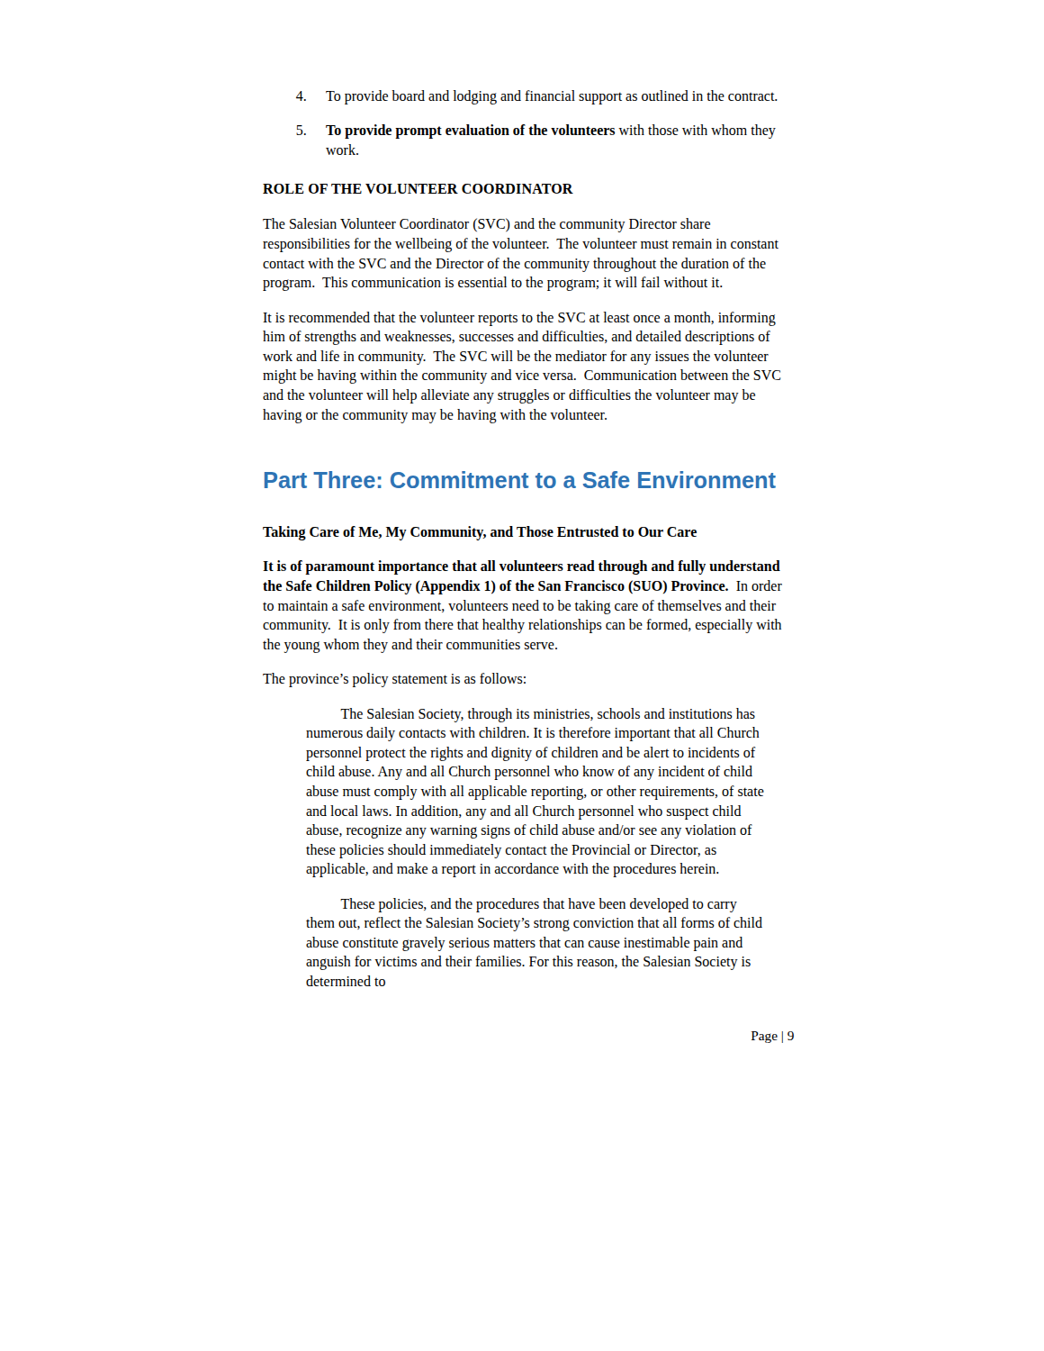To provide board and lodging and financial support as outlined in the contract.
To provide prompt evaluation of the volunteers with those with whom they work.
Role of the Volunteer Coordinator
The Salesian Volunteer Coordinator (SVC) and the community Director share responsibilities for the wellbeing of the volunteer. The volunteer must remain in constant contact with the SVC and the Director of the community throughout the duration of the program. This communication is essential to the program; it will fail without it.
It is recommended that the volunteer reports to the SVC at least once a month, informing him of strengths and weaknesses, successes and difficulties, and detailed descriptions of work and life in community. The SVC will be the mediator for any issues the volunteer might be having within the community and vice versa. Communication between the SVC and the volunteer will help alleviate any struggles or difficulties the volunteer may be having or the community may be having with the volunteer.
Part Three: Commitment to a Safe Environment
Taking Care of Me, My Community, and Those Entrusted to Our Care
It is of paramount importance that all volunteers read through and fully understand the Safe Children Policy (Appendix 1) of the San Francisco (SUO) Province. In order to maintain a safe environment, volunteers need to be taking care of themselves and their community. It is only from there that healthy relationships can be formed, especially with the young whom they and their communities serve.
The province’s policy statement is as follows:
The Salesian Society, through its ministries, schools and institutions has numerous daily contacts with children. It is therefore important that all Church personnel protect the rights and dignity of children and be alert to incidents of child abuse. Any and all Church personnel who know of any incident of child abuse must comply with all applicable reporting, or other requirements, of state and local laws. In addition, any and all Church personnel who suspect child abuse, recognize any warning signs of child abuse and/or see any violation of these policies should immediately contact the Provincial or Director, as applicable, and make a report in accordance with the procedures herein.
These policies, and the procedures that have been developed to carry them out, reflect the Salesian Society’s strong conviction that all forms of child abuse constitute gravely serious matters that can cause inestimable pain and anguish for victims and their families. For this reason, the Salesian Society is determined to
Page | 9